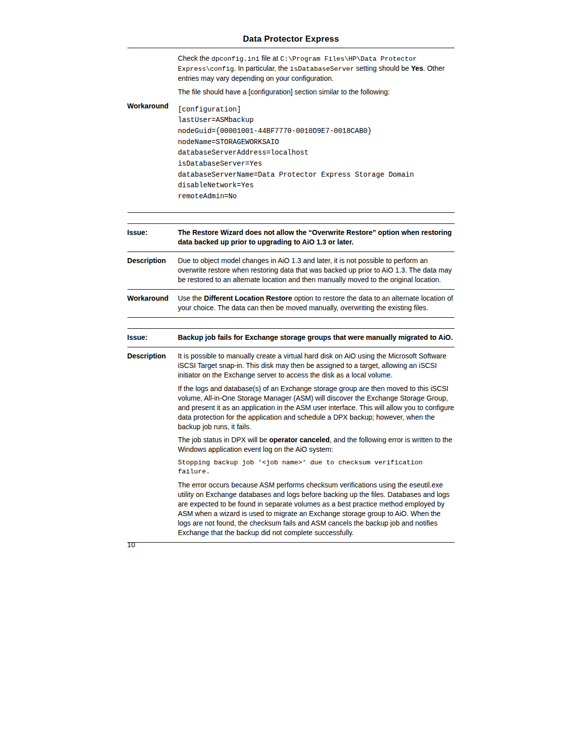Data Protector Express
| | Check the dpconfig.ini file at C:\Program Files\HP\Data Protector Express\config . In particular, the isDatabaseServer setting should be Yes . Other entries may vary depending on your configuration. The file should have a [configuration] section similar to the following: |
| Workaround | [configuration] lastUser=ASMbackup nodeGuid={00001001-44BF7770-0010D9E7-0018CAB0} nodeName=STORAGEWORKSAIO databaseServerAddress=localhost isDatabaseServer=Yes databaseServerName=Data Protector Express Storage Domain disableNetwork=Yes remoteAdmin=No |
| Issue: | The Restore Wizard does not allow the “Overwrite Restore” option when restoring data backed up prior to upgrading to AiO 1.3 or later. |
| Description | Due to object model changes in AiO 1.3 and later, it is not possible to perform an overwrite restore when restoring data that was backed up prior to AiO 1.3. The data may be restored to an alternate location and then manually moved to the original location. |
| Workaround | Use the Different Location Restore option to restore the data to an alternate location of your choice. The data can then be moved manually, overwriting the existing files. |
| Issue: | Backup job fails for Exchange storage groups that were manually migrated to AiO. |
| Description | It is possible to manually create a virtual hard disk on AiO using the Microsoft Software iSCSI Target snap-in. This disk may then be assigned to a target, allowing an iSCSI initiator on the Exchange server to access the disk as a local volume. If the logs and database(s) of an Exchange storage group are then moved to this iSCSI volume, All-in-One Storage Manager (ASM) will discover the Exchange Storage Group, and present it as an application in the ASM user interface. This will allow you to configure data protection for the application and schedule a DPX backup; however, when the backup job runs, it fails. The job status in DPX will be operator canceled , and the following error is written to the Windows application event log on the AiO system: Stopping backup job '<job name>' due to checksum verification failure. The error occurs because ASM performs checksum verifications using the eseutil.exe utility on Exchange databases and logs before backing up the files. Databases and logs are expected to be found in separate volumes as a best practice method employed by ASM when a wizard is used to migrate an Exchange storage group to AiO. When the logs are not found, the checksum fails and ASM cancels the backup job and notifies Exchange that the backup did not complete successfully. |
10